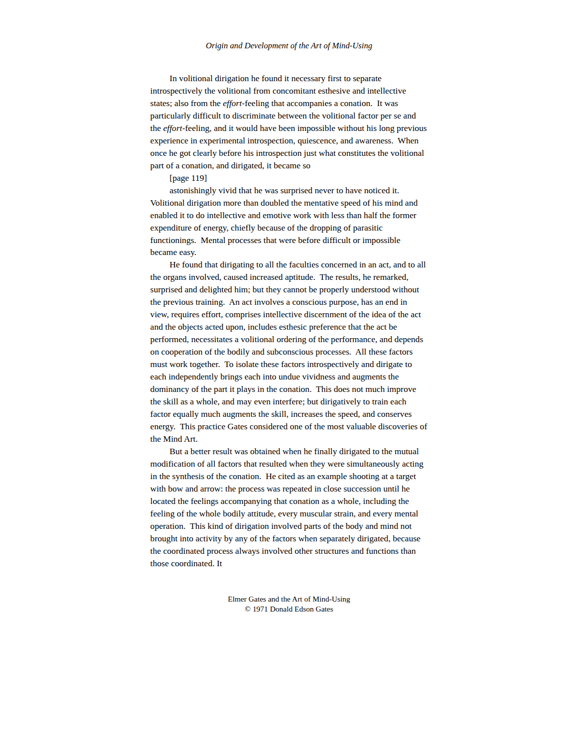Origin and Development of the Art of Mind-Using
In volitional dirigation he found it necessary first to separate introspectively the volitional from concomitant esthesive and intellective states; also from the effort-feeling that accompanies a conation. It was particularly difficult to discriminate between the volitional factor per se and the effort-feeling, and it would have been impossible without his long previous experience in experimental introspection, quiescence, and awareness. When once he got clearly before his introspection just what constitutes the volitional part of a conation, and dirigated, it became so
[page 119]
astonishingly vivid that he was surprised never to have noticed it. Volitional dirigation more than doubled the mentative speed of his mind and enabled it to do intellective and emotive work with less than half the former expenditure of energy, chiefly because of the dropping of parasitic functionings. Mental processes that were before difficult or impossible became easy.
He found that dirigating to all the faculties concerned in an act, and to all the organs involved, caused increased aptitude. The results, he remarked, surprised and delighted him; but they cannot be properly understood without the previous training. An act involves a conscious purpose, has an end in view, requires effort, comprises intellective discernment of the idea of the act and the objects acted upon, includes esthesic preference that the act be performed, necessitates a volitional ordering of the performance, and depends on cooperation of the bodily and subconscious processes. All these factors must work together. To isolate these factors introspectively and dirigate to each independently brings each into undue vividness and augments the dominancy of the part it plays in the conation. This does not much improve the skill as a whole, and may even interfere; but dirigatively to train each factor equally much augments the skill, increases the speed, and conserves energy. This practice Gates considered one of the most valuable discoveries of the Mind Art.
But a better result was obtained when he finally dirigated to the mutual modification of all factors that resulted when they were simultaneously acting in the synthesis of the conation. He cited as an example shooting at a target with bow and arrow: the process was repeated in close succession until he located the feelings accompanying that conation as a whole, including the feeling of the whole bodily attitude, every muscular strain, and every mental operation. This kind of dirigation involved parts of the body and mind not brought into activity by any of the factors when separately dirigated, because the coordinated process always involved other structures and functions than those coordinated. It
Elmer Gates and the Art of Mind-Using
© 1971 Donald Edson Gates